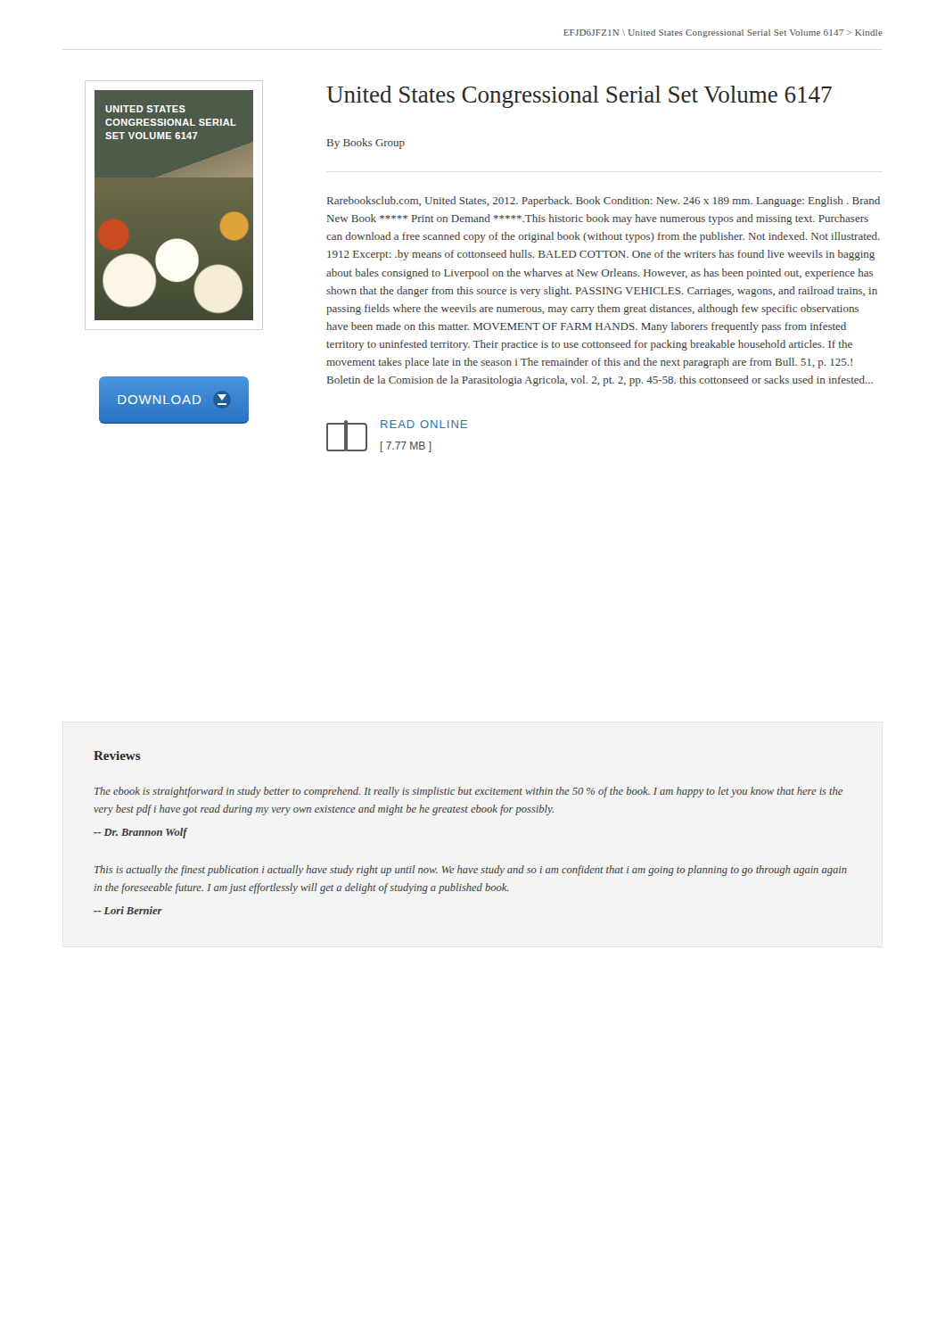EFJD6JFZ1N \ United States Congressional Serial Set Volume 6147 > Kindle
United States
Congressional Serial
Set Volume 6147
DOWNLOAD
United States Congressional Serial Set Volume 6147
By Books Group
Rarebooksclub.com, United States, 2012. Paperback. Book Condition: New. 246 x 189 mm. Language: English . Brand New Book ***** Print on Demand *****.This historic book may have numerous typos and missing text. Purchasers can download a free scanned copy of the original book (without typos) from the publisher. Not indexed. Not illustrated. 1912 Excerpt: .by means of cottonseed hulls. BALED COTTON. One of the writers has found live weevils in bagging about bales consigned to Liverpool on the wharves at New Orleans. However, as has been pointed out, experience has shown that the danger from this source is very slight. PASSING VEHICLES. Carriages, wagons, and railroad trains, in passing fields where the weevils are numerous, may carry them great distances, although few specific observations have been made on this matter. MOVEMENT OF FARM HANDS. Many laborers frequently pass from infested territory to uninfested territory. Their practice is to use cottonseed for packing breakable household articles. If the movement takes place late in the season i The remainder of this and the next paragraph are from Bull. 51, p. 125.! Boletin de la Comision de la Parasitologia Agricola, vol. 2, pt. 2, pp. 45-58. this cottonseed or sacks used in infested...
READ ONLINE
[ 7.77 MB ]
Reviews
The ebook is straightforward in study better to comprehend. It really is simplistic but excitement within the 50 % of the book. I am happy to let you know that here is the very best pdf i have got read during my very own existence and might be he greatest ebook for possibly.
-- Dr. Brannon Wolf
This is actually the finest publication i actually have study right up until now. We have study and so i am confident that i am going to planning to go through again again in the foreseeable future. I am just effortlessly will get a delight of studying a published book.
-- Lori Bernier